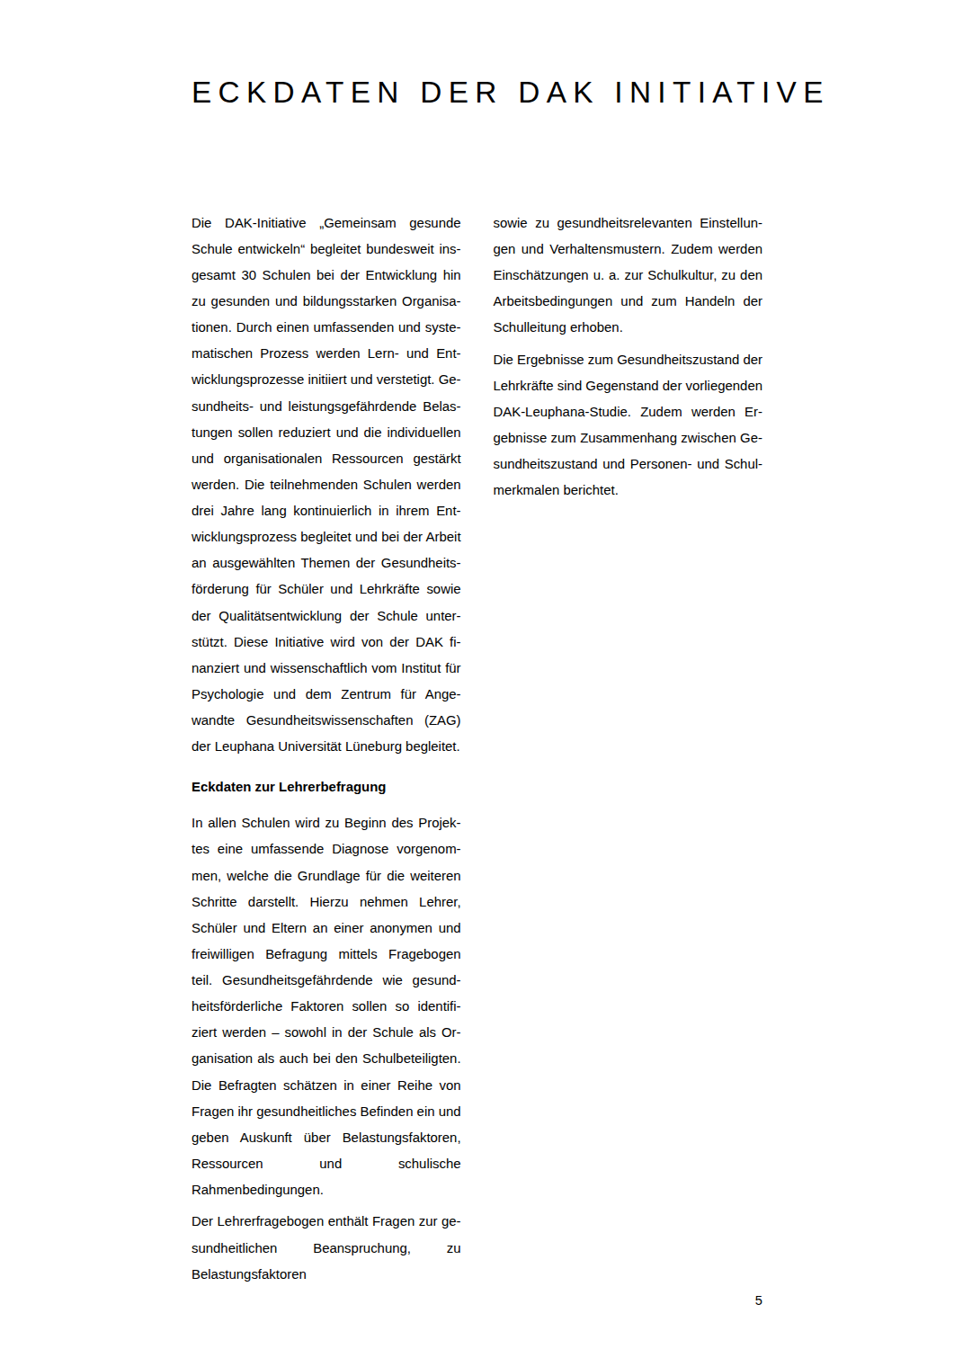ECKDATEN DER DAK INITIATIVE
Die DAK-Initiative „Gemeinsam gesunde Schule entwickeln“ begleitet bundesweit insgesamt 30 Schulen bei der Entwicklung hin zu gesunden und bildungsstarken Organisationen. Durch einen umfassenden und systematischen Prozess werden Lern- und Entwicklungsprozesse initiiert und verstetigt. Gesundheits- und leistungsgefährdende Belastungen sollen reduziert und die individuellen und organisationalen Ressourcen gestärkt werden. Die teilnehmenden Schulen werden drei Jahre lang kontinuierlich in ihrem Entwicklungsprozess begleitet und bei der Arbeit an ausgewählten Themen der Gesundheitsförderung für Schüler und Lehrkräfte sowie der Qualitätsentwicklung der Schule unterstützt. Diese Initiative wird von der DAK finanziert und wissenschaftlich vom Institut für Psychologie und dem Zentrum für Angewandte Gesundheitswissenschaften (ZAG) der Leuphana Universität Lüneburg begleitet.
Eckdaten zur Lehrerbefragung
In allen Schulen wird zu Beginn des Projektes eine umfassende Diagnose vorgenommen, welche die Grundlage für die weiteren Schritte darstellt. Hierzu nehmen Lehrer, Schüler und Eltern an einer anonymen und freiwilligen Befragung mittels Fragebogen teil. Gesundheitsgefährdende wie gesundheitsförderliche Faktoren sollen so identifiziert werden – sowohl in der Schule als Organisation als auch bei den Schulbeteiligten. Die Befragten schätzen in einer Reihe von Fragen ihr gesundheitliches Befinden ein und geben Auskunft über Belastungsfaktoren, Ressourcen und schulische Rahmenbedingungen.
Der Lehrerfragebogen enthält Fragen zur gesundheitlichen Beanspruchung, zu Belastungsfaktoren
sowie zu gesundheitsrelevanten Einstellungen und Verhaltensmustern. Zudem werden Einschätzungen u. a. zur Schulkultur, zu den Arbeitsbedingungen und zum Handeln der Schulleitung erhoben.
Die Ergebnisse zum Gesundheitszustand der Lehrkräfte sind Gegenstand der vorliegenden DAK-Leuphana-Studie. Zudem werden Ergebnisse zum Zusammenhang zwischen Gesundheitszustand und Personen- und Schulmerkmalen berichtet.
5